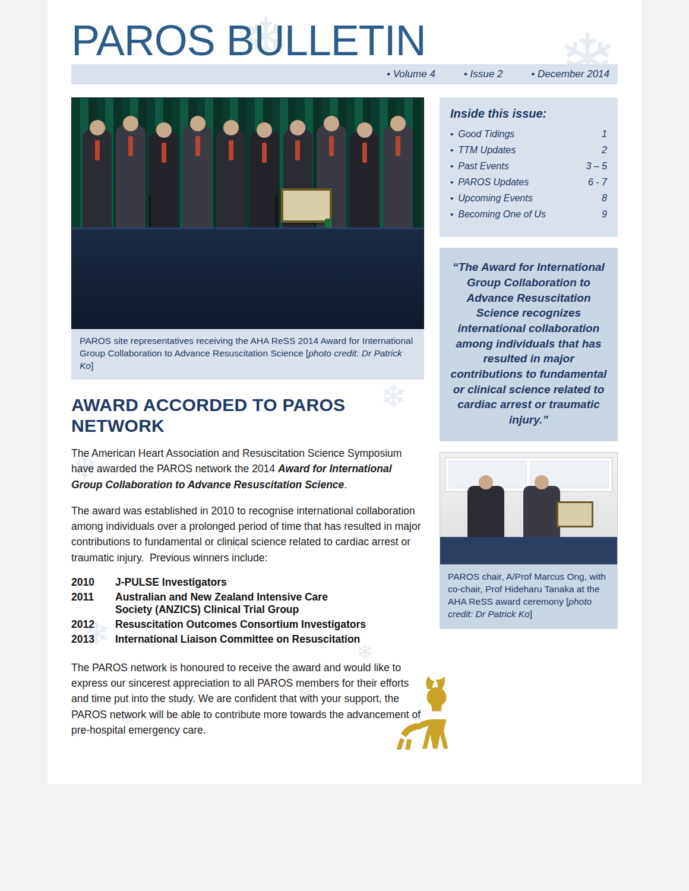❄
❄
❄
❄
❄
❄
❄
❄
❄
PAROS BULLETIN
• Volume 4 • Issue 2 • December 2014
PAROS site representatives receiving the AHA ReSS 2014 Award for International Group Collaboration to Advance Resuscitation Science [photo credit: Dr Patrick Ko]
AWARD ACCORDED TO PAROS NETWORK
The American Heart Association and Resuscitation Science Symposium have awarded the PAROS network the 2014 Award for International Group Collaboration to Advance Resuscitation Science.
The award was established in 2010 to recognise international collaboration among individuals over a prolonged period of time that has resulted in major contributions to fundamental or clinical science related to cardiac arrest or traumatic injury. Previous winners include:
| 2010 | J-PULSE Investigators |
| 2011 | Australian and New Zealand Intensive Care Society (ANZICS) Clinical Trial Group |
| 2012 | Resuscitation Outcomes Consortium Investigators |
| 2013 | International Liaison Committee on Resuscitation |
The PAROS network is honoured to receive the award and would like to express our sincerest appreciation to all PAROS members for their efforts and time put into the study. We are confident that with your support, the PAROS network will be able to contribute more towards the advancement of pre-hospital emergency care.
Inside this issue:
Good Tidings 1
TTM Updates 2
Past Events 3 – 5
PAROS Updates 6 - 7
Upcoming Events 8
Becoming One of Us 9
“The Award for International Group Collaboration to Advance Resuscitation Science recognizes international collaboration among individuals that has resulted in major contributions to fundamental or clinical science related to cardiac arrest or traumatic injury.”
PAROS chair, A/Prof Marcus Ong, with co-chair, Prof Hideharu Tanaka at the AHA ReSS award ceremony [photo credit: Dr Patrick Ko]